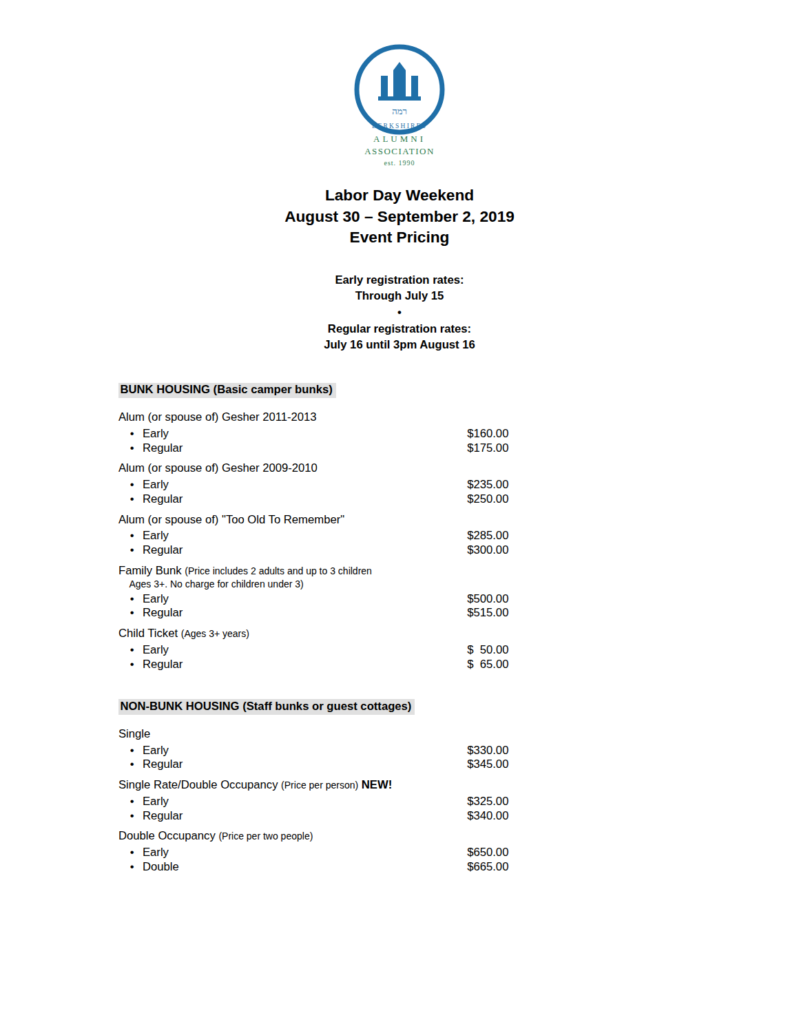רמה BERKSHIRES ALUMNI ASSOCIATION est. 1990
Labor Day Weekend
August 30 – September 2, 2019
Event Pricing
Early registration rates:
Through July 15
• Regular registration rates:
July 16 until 3pm August 16
BUNK HOUSING (Basic camper bunks)
Alum (or spouse of) Gesher 2011-2013
Early$160.00
Regular$175.00
Alum (or spouse of) Gesher 2009-2010
Early$235.00
Regular$250.00
Alum (or spouse of) "Too Old To Remember"
Early$285.00
Regular$300.00
Family Bunk (Price includes 2 adults and up to 3 children Ages 3+. No charge for children under 3)
Early$500.00
Regular$515.00
Child Ticket (Ages 3+ years)
Early$ 50.00
Regular$ 65.00
NON-BUNK HOUSING (Staff bunks or guest cottages)
Single
Early$330.00
Regular$345.00
Single Rate/Double Occupancy (Price per person) NEW!
Early$325.00
Regular$340.00
Double Occupancy (Price per two people)
Early$650.00
Double$665.00